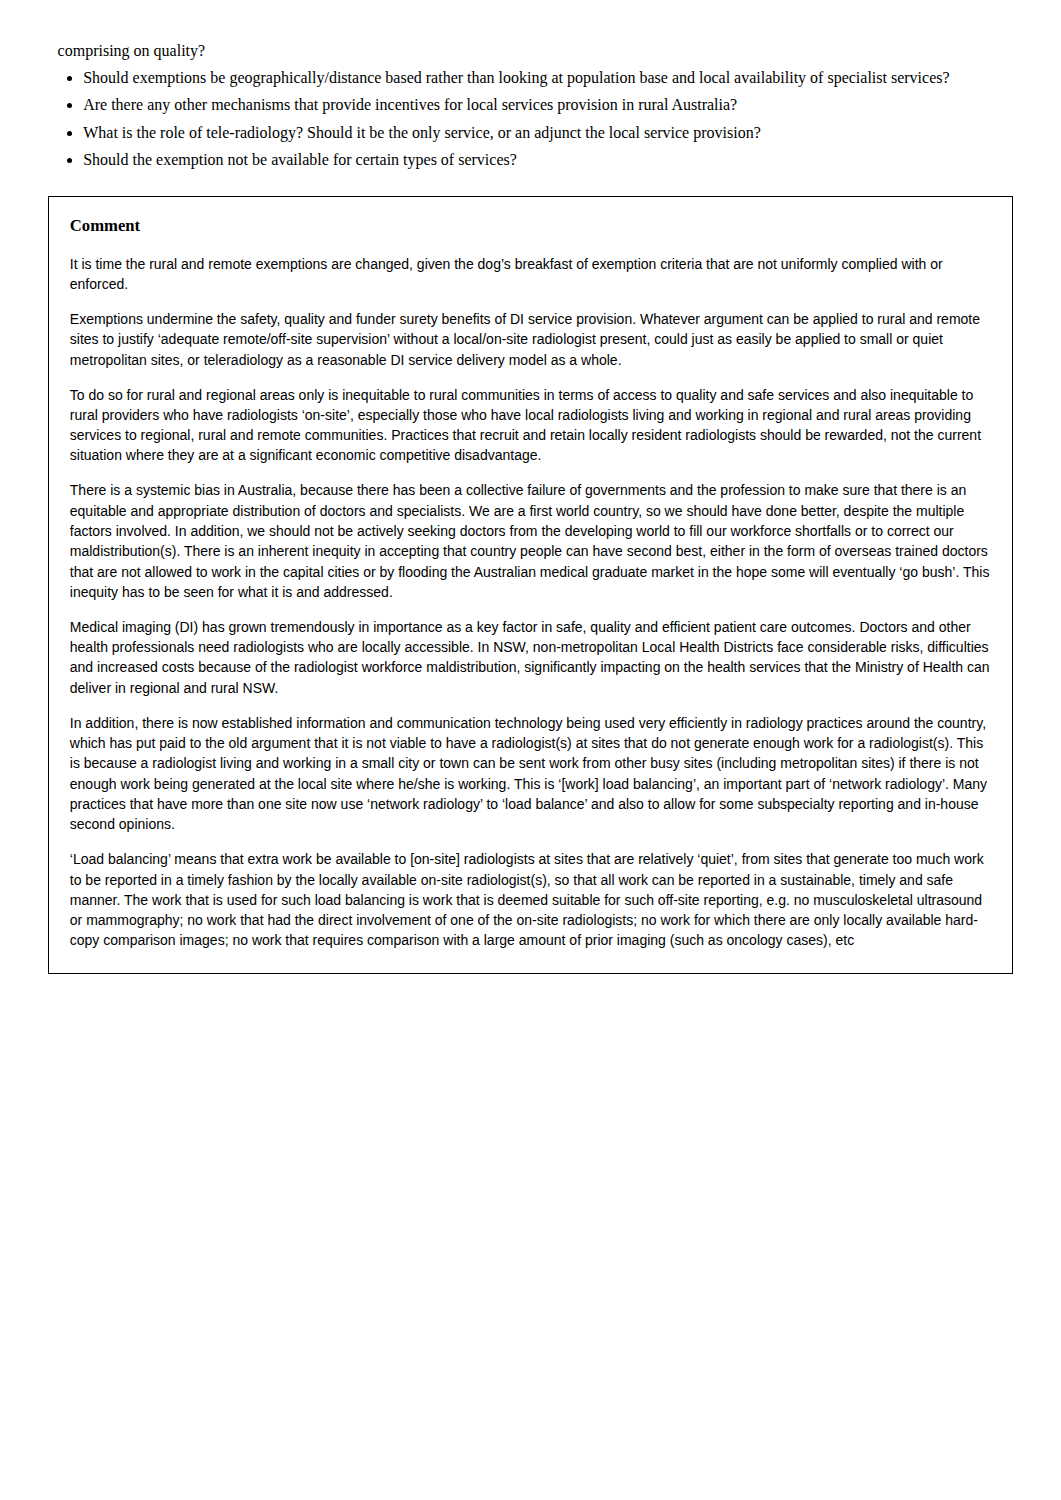comprising on quality?
Should exemptions be geographically/distance based rather than looking at population base and local availability of specialist services?
Are there any other mechanisms that provide incentives for local services provision in rural Australia?
What is the role of tele-radiology? Should it be the only service, or an adjunct the local service provision?
Should the exemption not be available for certain types of services?
Comment
It is time the rural and remote exemptions are changed, given the dog’s breakfast of exemption criteria that are not uniformly complied with or enforced.
Exemptions undermine the safety, quality and funder surety benefits of DI service provision. Whatever argument can be applied to rural and remote sites to justify ‘adequate remote/off-site supervision’ without a local/on-site radiologist present, could just as easily be applied to small or quiet metropolitan sites, or teleradiology as a reasonable DI service delivery model as a whole.
To do so for rural and regional areas only is inequitable to rural communities in terms of access to quality and safe services and also inequitable to rural providers who have radiologists ‘on-site’, especially those who have local radiologists living and working in regional and rural areas providing services to regional, rural and remote communities. Practices that recruit and retain locally resident radiologists should be rewarded, not the current situation where they are at a significant economic competitive disadvantage.
There is a systemic bias in Australia, because there has been a collective failure of governments and the profession to make sure that there is an equitable and appropriate distribution of doctors and specialists. We are a first world country, so we should have done better, despite the multiple factors involved. In addition, we should not be actively seeking doctors from the developing world to fill our workforce shortfalls or to correct our maldistribution(s). There is an inherent inequity in accepting that country people can have second best, either in the form of overseas trained doctors that are not allowed to work in the capital cities or by flooding the Australian medical graduate market in the hope some will eventually ‘go bush’. This inequity has to be seen for what it is and addressed.
Medical imaging (DI) has grown tremendously in importance as a key factor in safe, quality and efficient patient care outcomes. Doctors and other health professionals need radiologists who are locally accessible. In NSW, non-metropolitan Local Health Districts face considerable risks, difficulties and increased costs because of the radiologist workforce maldistribution, significantly impacting on the health services that the Ministry of Health can deliver in regional and rural NSW.
In addition, there is now established information and communication technology being used very efficiently in radiology practices around the country, which has put paid to the old argument that it is not viable to have a radiologist(s) at sites that do not generate enough work for a radiologist(s). This is because a radiologist living and working in a small city or town can be sent work from other busy sites (including metropolitan sites) if there is not enough work being generated at the local site where he/she is working. This is ‘[work] load balancing’, an important part of ‘network radiology’. Many practices that have more than one site now use ‘network radiology’ to ‘load balance’ and also to allow for some subspecialty reporting and in-house second opinions.
‘Load balancing’ means that extra work be available to [on-site] radiologists at sites that are relatively ‘quiet’, from sites that generate too much work to be reported in a timely fashion by the locally available on-site radiologist(s), so that all work can be reported in a sustainable, timely and safe manner. The work that is used for such load balancing is work that is deemed suitable for such off-site reporting, e.g. no musculoskeletal ultrasound or mammography; no work that had the direct involvement of one of the on-site radiologists; no work for which there are only locally available hard- copy comparison images; no work that requires comparison with a large amount of prior imaging (such as oncology cases), etc